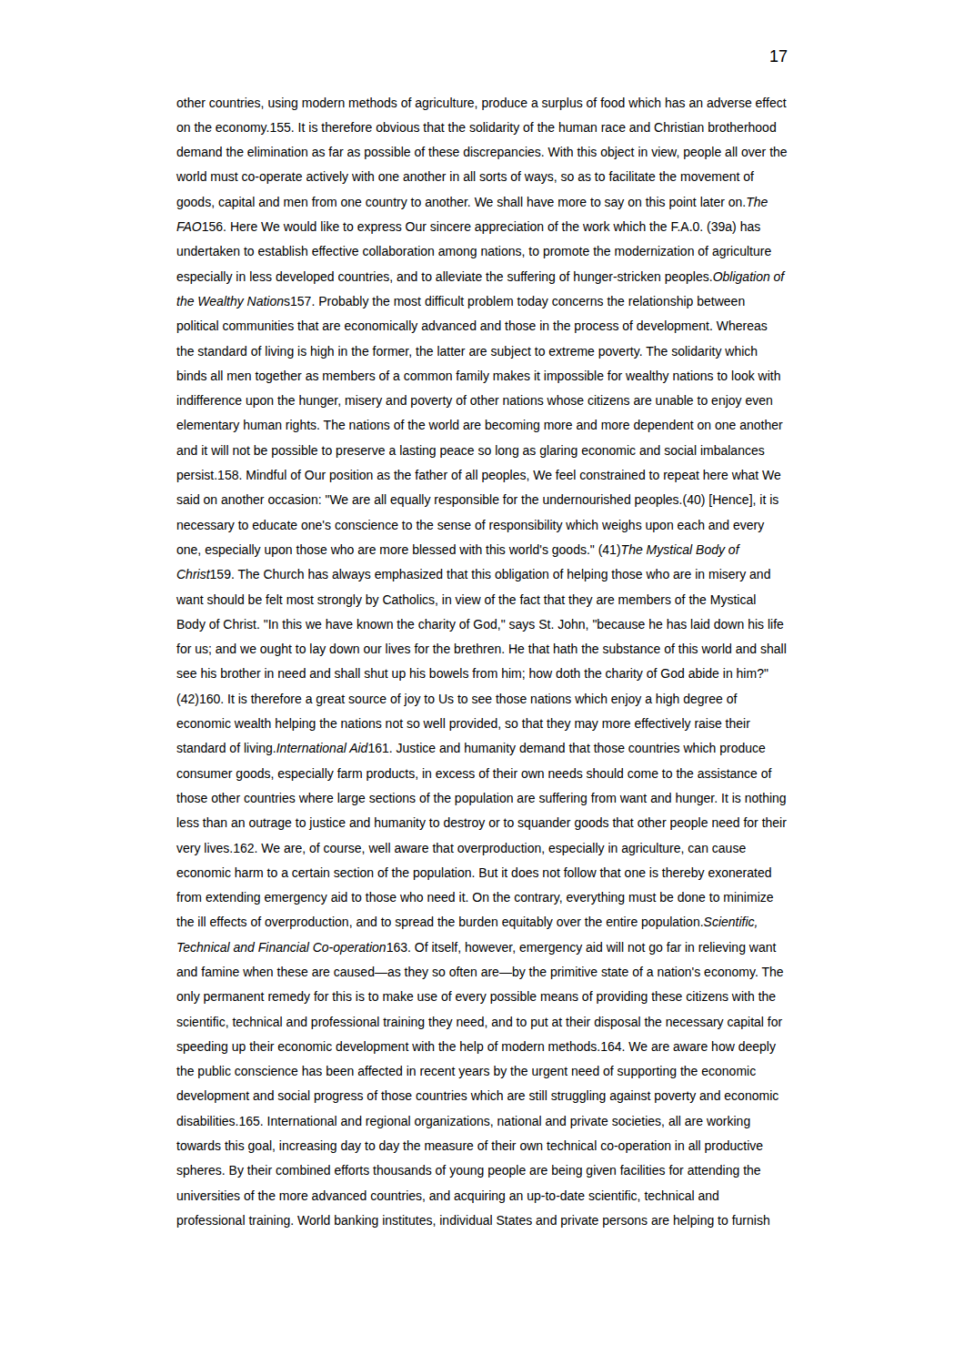17
other countries, using modern methods of agriculture, produce a surplus of food which has an adverse effect on the economy.155. It is therefore obvious that the solidarity of the human race and Christian brotherhood demand the elimination as far as possible of these discrepancies. With this object in view, people all over the world must co-operate actively with one another in all sorts of ways, so as to facilitate the movement of goods, capital and men from one country to another. We shall have more to say on this point later on.The FAO156. Here We would like to express Our sincere appreciation of the work which the F.A.0. (39a) has undertaken to establish effective collaboration among nations, to promote the modernization of agriculture especially in less developed countries, and to alleviate the suffering of hunger-stricken peoples.Obligation of the Wealthy Nations157. Probably the most difficult problem today concerns the relationship between political communities that are economically advanced and those in the process of development. Whereas the standard of living is high in the former, the latter are subject to extreme poverty. The solidarity which binds all men together as members of a common family makes it impossible for wealthy nations to look with indifference upon the hunger, misery and poverty of other nations whose citizens are unable to enjoy even elementary human rights. The nations of the world are becoming more and more dependent on one another and it will not be possible to preserve a lasting peace so long as glaring economic and social imbalances persist.158. Mindful of Our position as the father of all peoples, We feel constrained to repeat here what We said on another occasion: "We are all equally responsible for the undernourished peoples.(40) [Hence], it is necessary to educate one's conscience to the sense of responsibility which weighs upon each and every one, especially upon those who are more blessed with this world's goods." (41)The Mystical Body of Christ159. The Church has always emphasized that this obligation of helping those who are in misery and want should be felt most strongly by Catholics, in view of the fact that they are members of the Mystical Body of Christ. "In this we have known the charity of God," says St. John, "because he has laid down his life for us; and we ought to lay down our lives for the brethren. He that hath the substance of this world and shall see his brother in need and shall shut up his bowels from him; how doth the charity of God abide in him?" (42)160. It is therefore a great source of joy to Us to see those nations which enjoy a high degree of economic wealth helping the nations not so well provided, so that they may more effectively raise their standard of living.International Aid161. Justice and humanity demand that those countries which produce consumer goods, especially farm products, in excess of their own needs should come to the assistance of those other countries where large sections of the population are suffering from want and hunger. It is nothing less than an outrage to justice and humanity to destroy or to squander goods that other people need for their very lives.162. We are, of course, well aware that overproduction, especially in agriculture, can cause economic harm to a certain section of the population. But it does not follow that one is thereby exonerated from extending emergency aid to those who need it. On the contrary, everything must be done to minimize the ill effects of overproduction, and to spread the burden equitably over the entire population.Scientific, Technical and Financial Co-operation163. Of itself, however, emergency aid will not go far in relieving want and famine when these are caused—as they so often are—by the primitive state of a nation's economy. The only permanent remedy for this is to make use of every possible means of providing these citizens with the scientific, technical and professional training they need, and to put at their disposal the necessary capital for speeding up their economic development with the help of modern methods.164. We are aware how deeply the public conscience has been affected in recent years by the urgent need of supporting the economic development and social progress of those countries which are still struggling against poverty and economic disabilities.165. International and regional organizations, national and private societies, all are working towards this goal, increasing day to day the measure of their own technical co-operation in all productive spheres. By their combined efforts thousands of young people are being given facilities for attending the universities of the more advanced countries, and acquiring an up-to-date scientific, technical and professional training. World banking institutes, individual States and private persons are helping to furnish